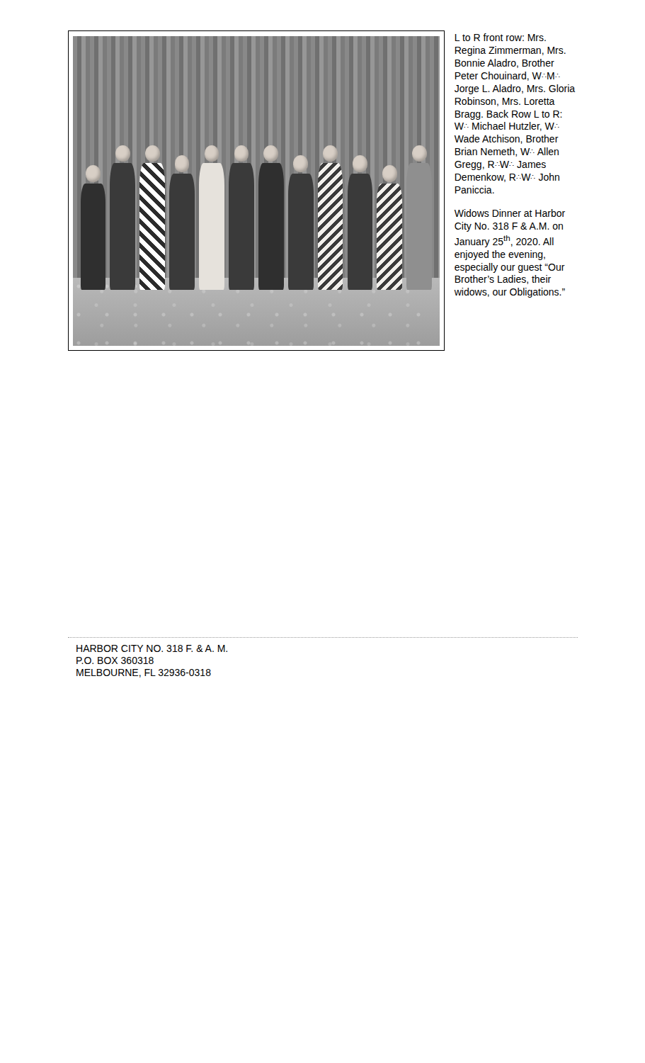L to R front row: Mrs. Regina Zimmerman, Mrs. Bonnie Aladro, Brother Peter Chouinard, W∴M∴ Jorge L. Aladro, Mrs. Gloria Robinson, Mrs. Loretta Bragg. Back Row L to R: W∴ Michael Hutzler, W∴ Wade Atchison, Brother Brian Nemeth, W∴ Allen Gregg, R∴W∴ James Demenkow, R∴W∴ John Paniccia.
Widows Dinner at Harbor City No. 318 F & A.M. on January 25th, 2020. All enjoyed the evening, especially our guest “Our Brother’s Ladies, their widows, our Obligations.”
HARBOR CITY NO. 318 F. & A. M.
P.O. BOX 360318
MELBOURNE, FL 32936-0318